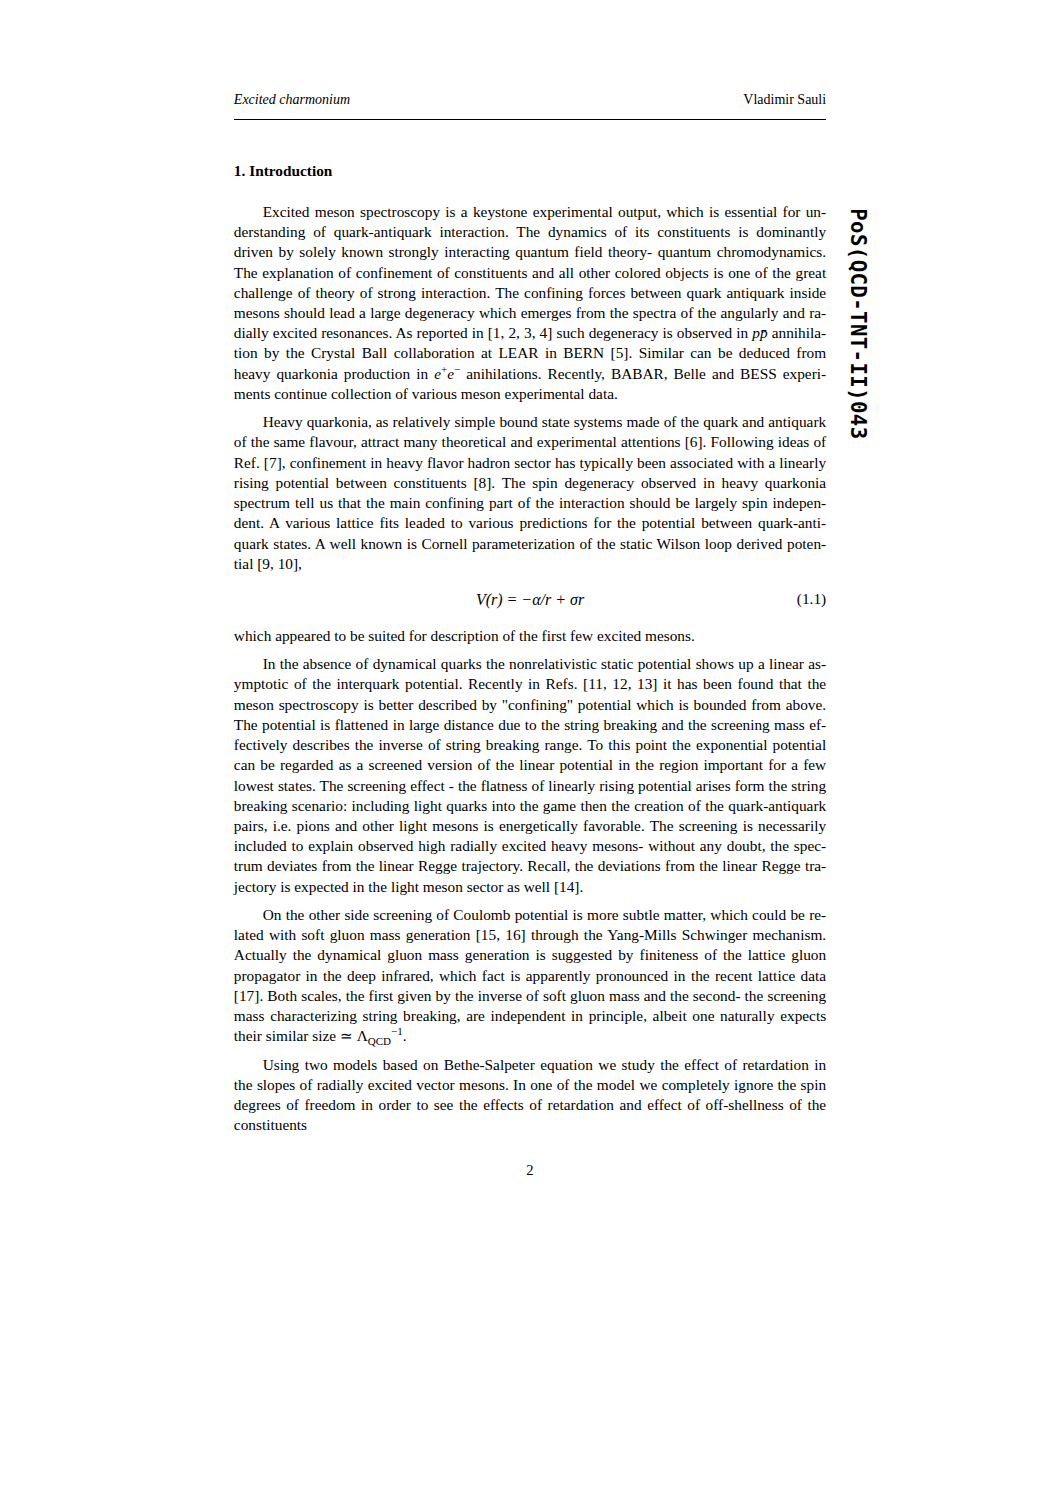Excited charmonium Vladimir Sauli
PoS(QCD-TNT-II)043
1. Introduction
Excited meson spectroscopy is a keystone experimental output, which is essential for understanding of quark-antiquark interaction. The dynamics of its constituents is dominantly driven by solely known strongly interacting quantum field theory- quantum chromodynamics. The explanation of confinement of constituents and all other colored objects is one of the great challenge of theory of strong interaction. The confining forces between quark antiquark inside mesons should lead a large degeneracy which emerges from the spectra of the angularly and radially excited resonances. As reported in [1, 2, 3, 4] such degeneracy is observed in pp̄ annihilation by the Crystal Ball collaboration at LEAR in BERN [5]. Similar can be deduced from heavy quarkonia production in e+e− anihilations. Recently, BABAR, Belle and BESS experiments continue collection of various meson experimental data.
Heavy quarkonia, as relatively simple bound state systems made of the quark and antiquark of the same flavour, attract many theoretical and experimental attentions [6]. Following ideas of Ref. [7], confinement in heavy flavor hadron sector has typically been associated with a linearly rising potential between constituents [8]. The spin degeneracy observed in heavy quarkonia spectrum tell us that the main confining part of the interaction should be largely spin independent. A various lattice fits leaded to various predictions for the potential between quark-antiquark states. A well known is Cornell parameterization of the static Wilson loop derived potential [9, 10],
V(r) = −α/r + σr (1.1)
which appeared to be suited for description of the first few excited mesons.
In the absence of dynamical quarks the nonrelativistic static potential shows up a linear asymptotic of the interquark potential. Recently in Refs. [11, 12, 13] it has been found that the meson spectroscopy is better described by "confining" potential which is bounded from above. The potential is flattened in large distance due to the string breaking and the screening mass effectively describes the inverse of string breaking range. To this point the exponential potential can be regarded as a screened version of the linear potential in the region important for a few lowest states. The screening effect - the flatness of linearly rising potential arises form the string breaking scenario: including light quarks into the game then the creation of the quark-antiquark pairs, i.e. pions and other light mesons is energetically favorable. The screening is necessarily included to explain observed high radially excited heavy mesons- without any doubt, the spectrum deviates from the linear Regge trajectory. Recall, the deviations from the linear Regge trajectory is expected in the light meson sector as well [14].
On the other side screening of Coulomb potential is more subtle matter, which could be related with soft gluon mass generation [15, 16] through the Yang-Mills Schwinger mechanism. Actually the dynamical gluon mass generation is suggested by finiteness of the lattice gluon propagator in the deep infrared, which fact is apparently pronounced in the recent lattice data [17]. Both scales, the first given by the inverse of soft gluon mass and the second- the screening mass characterizing string breaking, are independent in principle, albeit one naturally expects their similar size ≃ ΛQCD−1.
Using two models based on Bethe-Salpeter equation we study the effect of retardation in the slopes of radially excited vector mesons. In one of the model we completely ignore the spin degrees of freedom in order to see the effects of retardation and effect of off-shellness of the constituents
2